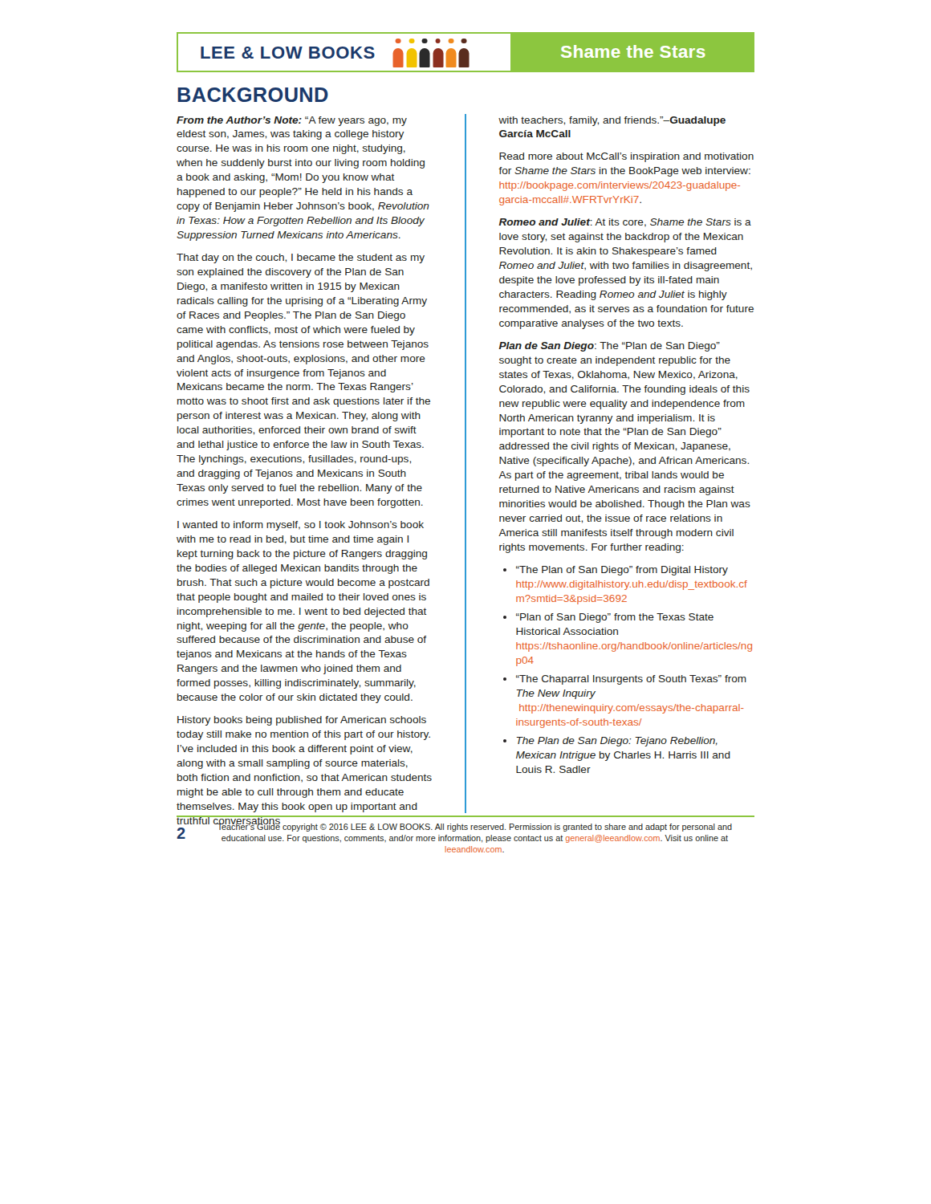LEE & LOW BOOKS
Shame the Stars
BACKGROUND
From the Author’s Note: “A few years ago, my eldest son, James, was taking a college history course. He was in his room one night, studying, when he suddenly burst into our living room holding a book and asking, “Mom! Do you know what happened to our people?” He held in his hands a copy of Benjamin Heber Johnson’s book, Revolution in Texas: How a Forgotten Rebellion and Its Bloody Suppression Turned Mexicans into Americans.
That day on the couch, I became the student as my son explained the discovery of the Plan de San Diego, a manifesto written in 1915 by Mexican radicals calling for the uprising of a “Liberating Army of Races and Peoples.” The Plan de San Diego came with conflicts, most of which were fueled by political agendas. As tensions rose between Tejanos and Anglos, shoot-outs, explosions, and other more violent acts of insurgence from Tejanos and Mexicans became the norm. The Texas Rangers’ motto was to shoot first and ask questions later if the person of interest was a Mexican. They, along with local authorities, enforced their own brand of swift and lethal justice to enforce the law in South Texas. The lynchings, executions, fusillades, round-ups, and dragging of Tejanos and Mexicans in South Texas only served to fuel the rebellion. Many of the crimes went unreported. Most have been forgotten.
I wanted to inform myself, so I took Johnson’s book with me to read in bed, but time and time again I kept turning back to the picture of Rangers dragging the bodies of alleged Mexican bandits through the brush. That such a picture would become a postcard that people bought and mailed to their loved ones is incomprehensible to me. I went to bed dejected that night, weeping for all the gente, the people, who suffered because of the discrimination and abuse of tejanos and Mexicans at the hands of the Texas Rangers and the lawmen who joined them and formed posses, killing indiscriminately, summarily, because the color of our skin dictated they could.
History books being published for American schools today still make no mention of this part of our history. I’ve included in this book a different point of view, along with a small sampling of source materials, both fiction and nonfiction, so that American students might be able to cull through them and educate themselves. May this book open up important and truthful conversations
with teachers, family, and friends.”–Guadalupe García McCall
Read more about McCall’s inspiration and motivation for Shame the Stars in the BookPage web interview: http://bookpage.com/interviews/20423-guadalupe-garcia-mccall#.WFRTvrYrKi7.
Romeo and Juliet: At its core, Shame the Stars is a love story, set against the backdrop of the Mexican Revolution. It is akin to Shakespeare’s famed Romeo and Juliet, with two families in disagreement, despite the love professed by its ill-fated main characters. Reading Romeo and Juliet is highly recommended, as it serves as a foundation for future comparative analyses of the two texts.
Plan de San Diego: The “Plan de San Diego” sought to create an independent republic for the states of Texas, Oklahoma, New Mexico, Arizona, Colorado, and California. The founding ideals of this new republic were equality and independence from North American tyranny and imperialism. It is important to note that the “Plan de San Diego” addressed the civil rights of Mexican, Japanese, Native (specifically Apache), and African Americans. As part of the agreement, tribal lands would be returned to Native Americans and racism against minorities would be abolished. Though the Plan was never carried out, the issue of race relations in America still manifests itself through modern civil rights movements. For further reading:
“The Plan of San Diego” from Digital History http://www.digitalhistory.uh.edu/disp_textbook.cfm?smtid=3&psid=3692
“Plan of San Diego” from the Texas State Historical Association https://tshaonline.org/handbook/online/articles/ngp04
“The Chaparral Insurgents of South Texas” from The New Inquiry http://thenewinquiry.com/essays/the-chaparral-insurgents-of-south-texas/
The Plan de San Diego: Tejano Rebellion, Mexican Intrigue by Charles H. Harris III and Louis R. Sadler
2
Teacher’s Guide copyright © 2016 LEE & LOW BOOKS. All rights reserved. Permission is granted to share and adapt for personal and educational use. For questions, comments, and/or more information, please contact us at general@leeandlow.com. Visit us online at leeandlow.com.